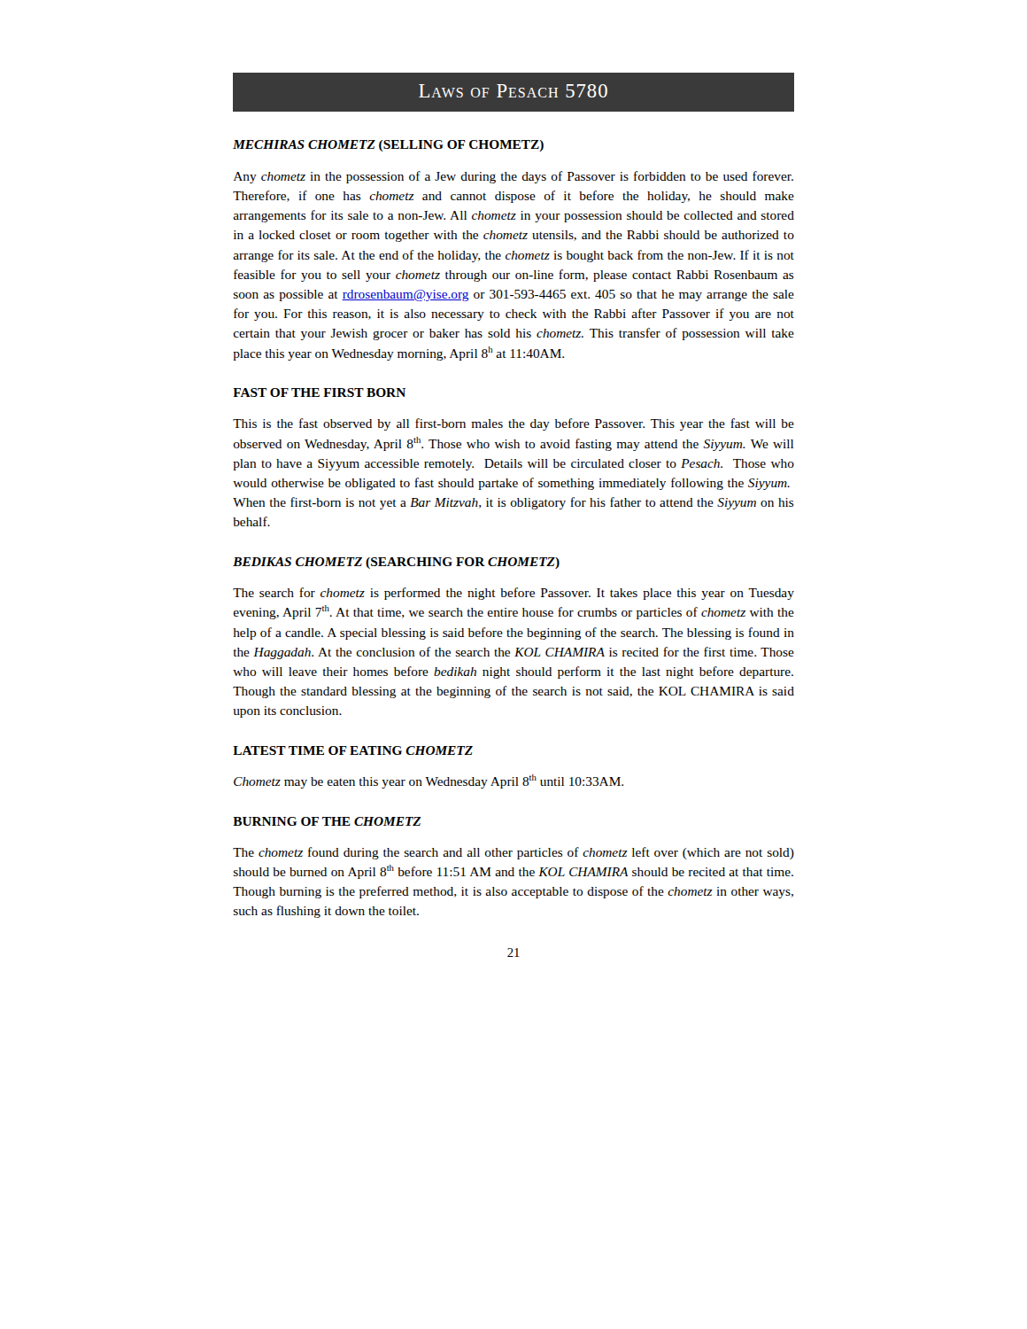Laws of Pesach 5780
Mechiras Chometz (Selling of Chometz)
Any chometz in the possession of a Jew during the days of Passover is forbidden to be used forever. Therefore, if one has chometz and cannot dispose of it before the holiday, he should make arrangements for its sale to a non-Jew. All chometz in your possession should be collected and stored in a locked closet or room together with the chometz utensils, and the Rabbi should be authorized to arrange for its sale. At the end of the holiday, the chometz is bought back from the non-Jew. If it is not feasible for you to sell your chometz through our on-line form, please contact Rabbi Rosenbaum as soon as possible at rdrosenbaum@yise.org or 301-593-4465 ext. 405 so that he may arrange the sale for you. For this reason, it is also necessary to check with the Rabbi after Passover if you are not certain that your Jewish grocer or baker has sold his chometz. This transfer of possession will take place this year on Wednesday morning, April 8h at 11:40AM.
Fast of the First Born
This is the fast observed by all first-born males the day before Passover. This year the fast will be observed on Wednesday, April 8th. Those who wish to avoid fasting may attend the Siyyum. We will plan to have a Siyyum accessible remotely. Details will be circulated closer to Pesach. Those who would otherwise be obligated to fast should partake of something immediately following the Siyyum. When the first-born is not yet a Bar Mitzvah, it is obligatory for his father to attend the Siyyum on his behalf.
Bedikas Chometz (Searching for Chometz)
The search for chometz is performed the night before Passover. It takes place this year on Tuesday evening, April 7th. At that time, we search the entire house for crumbs or particles of chometz with the help of a candle. A special blessing is said before the beginning of the search. The blessing is found in the Haggadah. At the conclusion of the search the KOL CHAMIRA is recited for the first time. Those who will leave their homes before bedikah night should perform it the last night before departure. Though the standard blessing at the beginning of the search is not said, the KOL CHAMIRA is said upon its conclusion.
Latest Time of Eating Chometz
Chometz may be eaten this year on Wednesday April 8th until 10:33AM.
Burning of the Chometz
The chometz found during the search and all other particles of chometz left over (which are not sold) should be burned on April 8th before 11:51 AM and the KOL CHAMIRA should be recited at that time. Though burning is the preferred method, it is also acceptable to dispose of the chometz in other ways, such as flushing it down the toilet.
21